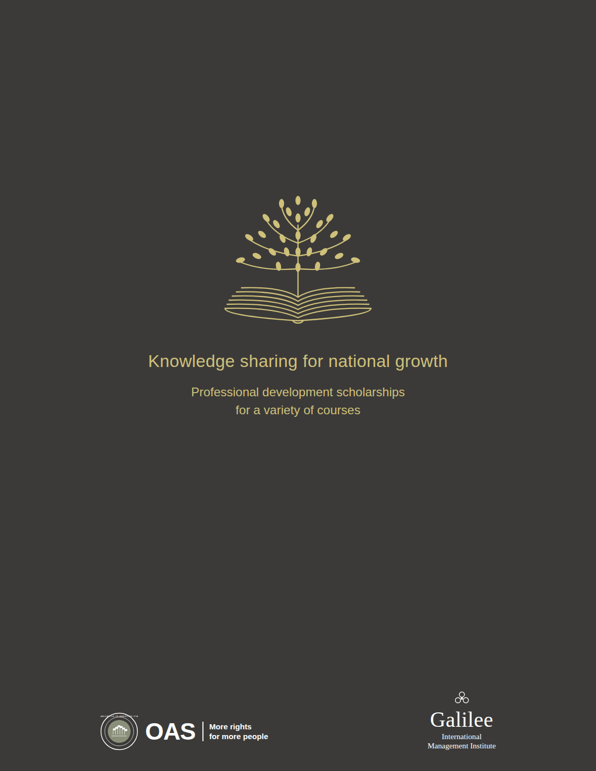Knowledge sharing for national growth
Professional development scholarships
for a variety of courses
ORGANIZATION OF AMERICAN STATES
OAS More rights
for more people
Galilee
International
Management Institute